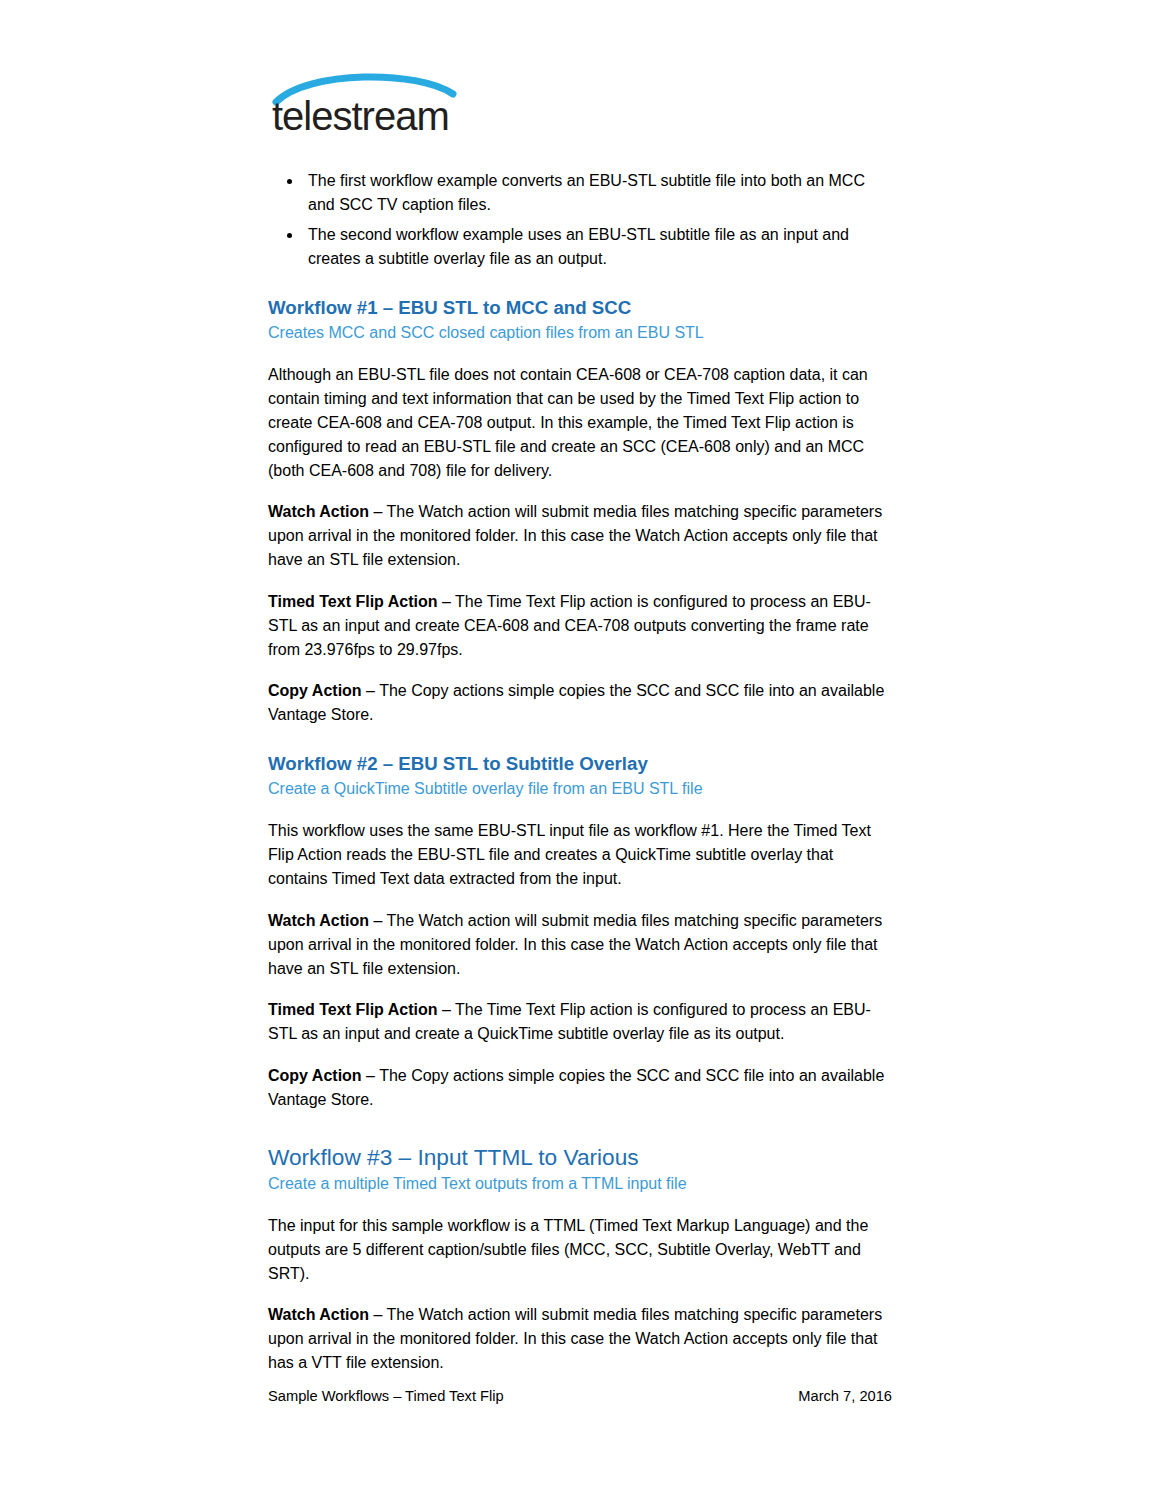telestream
The first workflow example converts an EBU-STL subtitle file into both an MCC and SCC TV caption files.
The second workflow example uses an EBU-STL subtitle file as an input and creates a subtitle overlay file as an output.
Workflow #1 – EBU STL to MCC and SCC
Creates MCC and SCC closed caption files from an EBU STL
Although an EBU-STL file does not contain CEA-608 or CEA-708 caption data, it can contain timing and text information that can be used by the Timed Text Flip action to create CEA-608 and CEA-708 output. In this example, the Timed Text Flip action is configured to read an EBU-STL file and create an SCC (CEA-608 only) and an MCC (both CEA-608 and 708) file for delivery.
Watch Action – The Watch action will submit media files matching specific parameters upon arrival in the monitored folder. In this case the Watch Action accepts only file that have an STL file extension.
Timed Text Flip Action – The Time Text Flip action is configured to process an EBU-STL as an input and create CEA-608 and CEA-708 outputs converting the frame rate from 23.976fps to 29.97fps.
Copy Action – The Copy actions simple copies the SCC and SCC file into an available Vantage Store.
Workflow #2 – EBU STL to Subtitle Overlay
Create a QuickTime Subtitle overlay file from an EBU STL file
This workflow uses the same EBU-STL input file as workflow #1. Here the Timed Text Flip Action reads the EBU-STL file and creates a QuickTime subtitle overlay that contains Timed Text data extracted from the input.
Watch Action – The Watch action will submit media files matching specific parameters upon arrival in the monitored folder. In this case the Watch Action accepts only file that have an STL file extension.
Timed Text Flip Action – The Time Text Flip action is configured to process an EBU-STL as an input and create a QuickTime subtitle overlay file as its output.
Copy Action – The Copy actions simple copies the SCC and SCC file into an available Vantage Store.
Workflow #3 – Input TTML to Various
Create a multiple Timed Text outputs from a TTML input file
The input for this sample workflow is a TTML (Timed Text Markup Language) and the outputs are 5 different caption/subtle files (MCC, SCC, Subtitle Overlay, WebTT and SRT).
Watch Action – The Watch action will submit media files matching specific parameters upon arrival in the monitored folder. In this case the Watch Action accepts only file that has a VTT file extension.
Sample Workflows – Timed Text Flip March 7, 2016